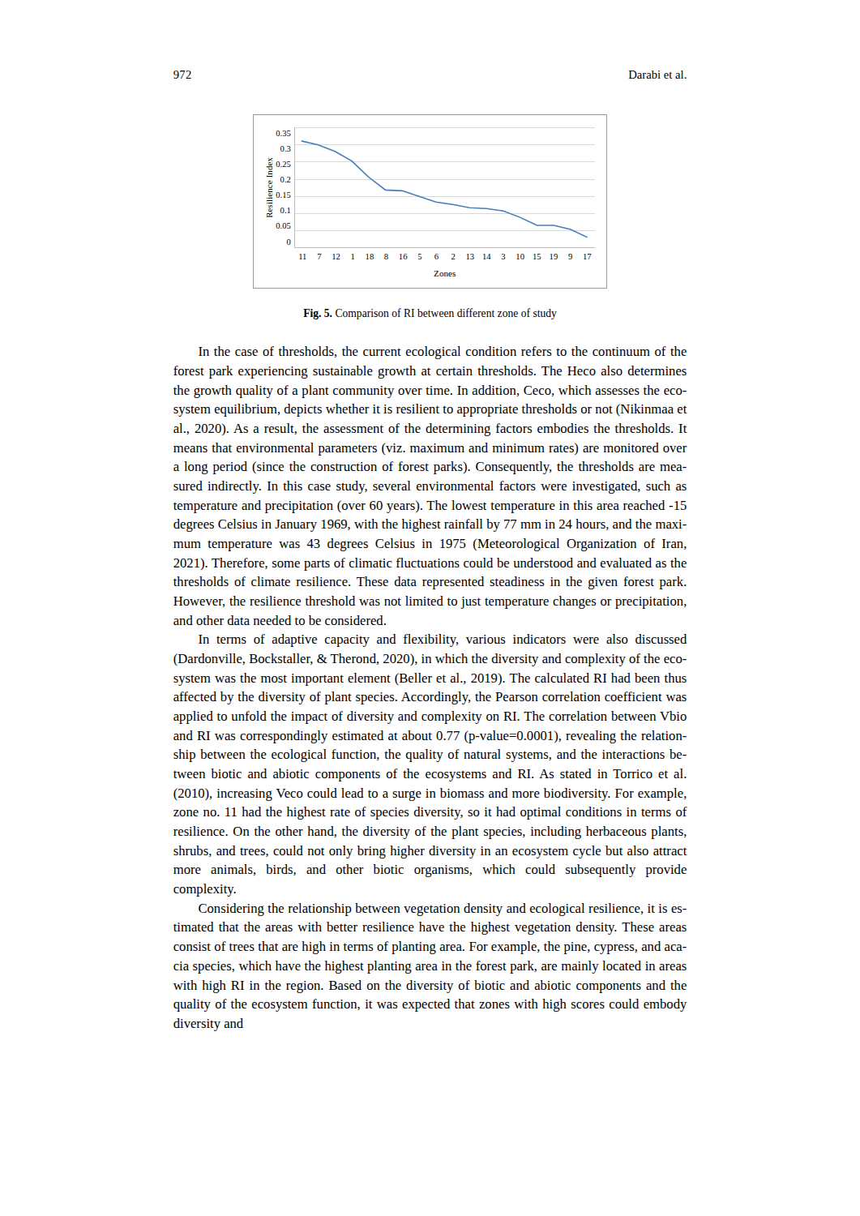972 Darabi et al.
Resilience Index
0.35 0.3 0.25 0.2 0.15 0.1 0.05 0
1171211881656213143101519917
Zones
Fig. 5. Comparison of RI between different zone of study
In the case of thresholds, the current ecological condition refers to the continuum of the forest park experiencing sustainable growth at certain thresholds. The Heco also determines the growth quality of a plant community over time. In addition, Ceco, which assesses the ecosystem equilibrium, depicts whether it is resilient to appropriate thresholds or not (Nikinmaa et al., 2020). As a result, the assessment of the determining factors embodies the thresholds. It means that environmental parameters (viz. maximum and minimum rates) are monitored over a long period (since the construction of forest parks). Consequently, the thresholds are measured indirectly. In this case study, several environmental factors were investigated, such as temperature and precipitation (over 60 years). The lowest temperature in this area reached -15 degrees Celsius in January 1969, with the highest rainfall by 77 mm in 24 hours, and the maximum temperature was 43 degrees Celsius in 1975 (Meteorological Organization of Iran, 2021). Therefore, some parts of climatic fluctuations could be understood and evaluated as the thresholds of climate resilience. These data represented steadiness in the given forest park. However, the resilience threshold was not limited to just temperature changes or precipitation, and other data needed to be considered.
In terms of adaptive capacity and flexibility, various indicators were also discussed (Dardonville, Bockstaller, & Therond, 2020), in which the diversity and complexity of the ecosystem was the most important element (Beller et al., 2019). The calculated RI had been thus affected by the diversity of plant species. Accordingly, the Pearson correlation coefficient was applied to unfold the impact of diversity and complexity on RI. The correlation between Vbio and RI was correspondingly estimated at about 0.77 (p-value=0.0001), revealing the relationship between the ecological function, the quality of natural systems, and the interactions between biotic and abiotic components of the ecosystems and RI. As stated in Torrico et al. (2010), increasing Veco could lead to a surge in biomass and more biodiversity. For example, zone no. 11 had the highest rate of species diversity, so it had optimal conditions in terms of resilience. On the other hand, the diversity of the plant species, including herbaceous plants, shrubs, and trees, could not only bring higher diversity in an ecosystem cycle but also attract more animals, birds, and other biotic organisms, which could subsequently provide complexity.
Considering the relationship between vegetation density and ecological resilience, it is estimated that the areas with better resilience have the highest vegetation density. These areas consist of trees that are high in terms of planting area. For example, the pine, cypress, and acacia species, which have the highest planting area in the forest park, are mainly located in areas with high RI in the region. Based on the diversity of biotic and abiotic components and the quality of the ecosystem function, it was expected that zones with high scores could embody diversity and